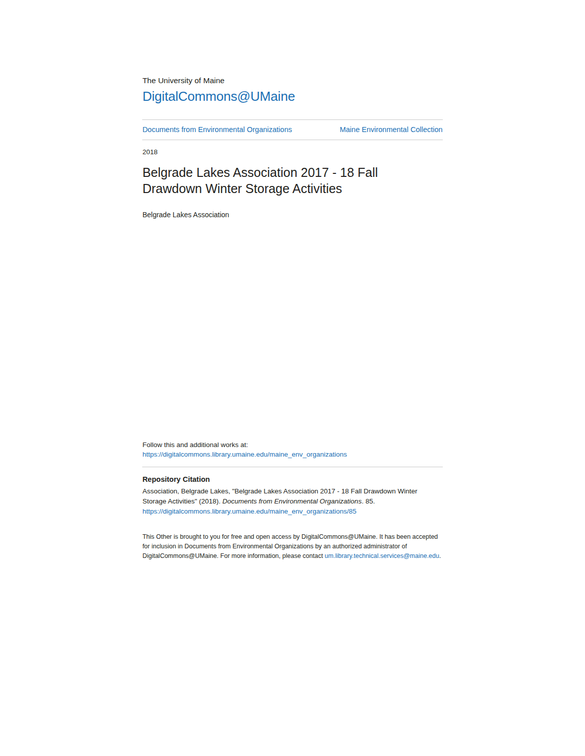The University of Maine
DigitalCommons@UMaine
Documents from Environmental Organizations Maine Environmental Collection
2018
Belgrade Lakes Association 2017 - 18 Fall Drawdown Winter Storage Activities
Belgrade Lakes Association
Follow this and additional works at: https://digitalcommons.library.umaine.edu/maine_env_organizations
Repository Citation
Association, Belgrade Lakes, "Belgrade Lakes Association 2017 - 18 Fall Drawdown Winter Storage Activities" (2018). Documents from Environmental Organizations. 85.
https://digitalcommons.library.umaine.edu/maine_env_organizations/85
This Other is brought to you for free and open access by DigitalCommons@UMaine. It has been accepted for inclusion in Documents from Environmental Organizations by an authorized administrator of DigitalCommons@UMaine. For more information, please contact um.library.technical.services@maine.edu.